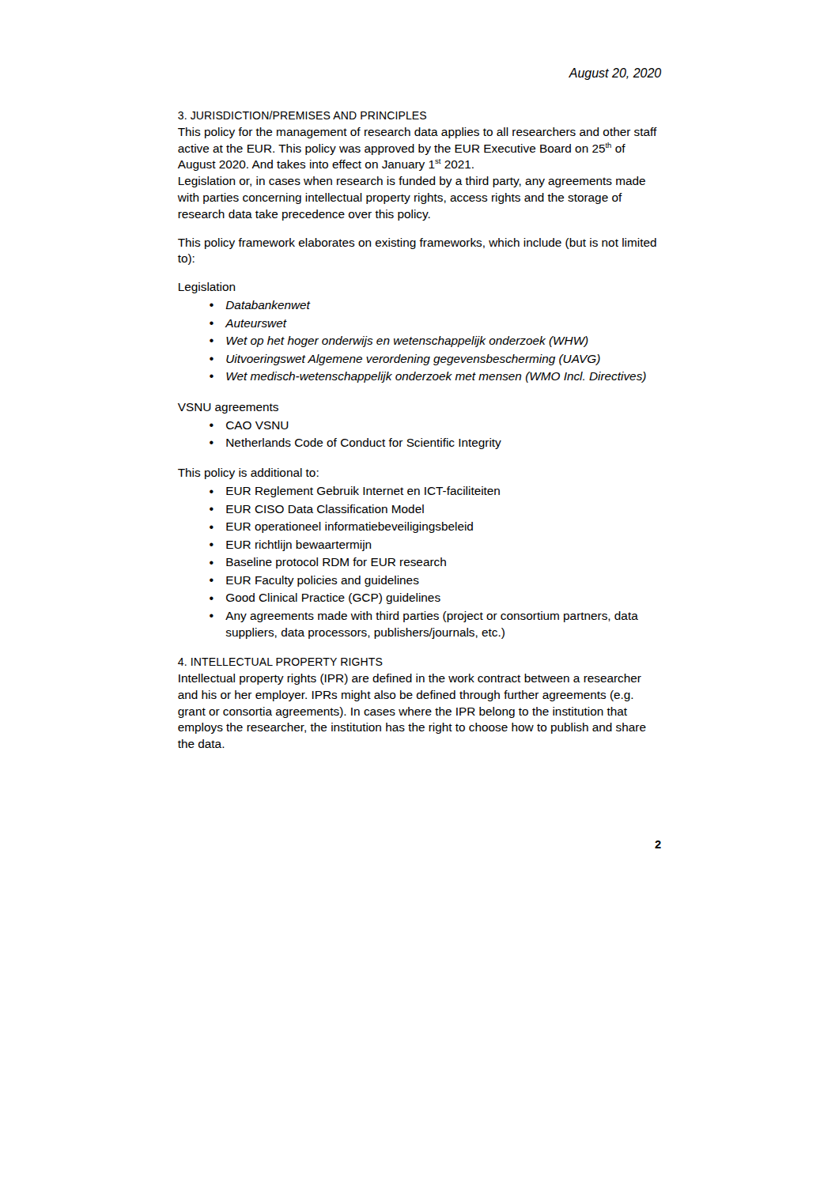August 20, 2020
3. JURISDICTION/PREMISES AND PRINCIPLES
This policy for the management of research data applies to all researchers and other staff active at the EUR. This policy was approved by the EUR Executive Board on 25th of August 2020. And takes into effect on January 1st 2021.
Legislation or, in cases when research is funded by a third party, any agreements made with parties concerning intellectual property rights, access rights and the storage of research data take precedence over this policy.
This policy framework elaborates on existing frameworks, which include (but is not limited to):
Legislation
Databankenwet
Auteurswet
Wet op het hoger onderwijs en wetenschappelijk onderzoek (WHW)
Uitvoeringswet Algemene verordening gegevensbescherming (UAVG)
Wet medisch-wetenschappelijk onderzoek met mensen (WMO Incl. Directives)
VSNU agreements
CAO VSNU
Netherlands Code of Conduct for Scientific Integrity
This policy is additional to:
EUR Reglement Gebruik Internet en ICT-faciliteiten
EUR CISO Data Classification Model
EUR operationeel informatiebeveiligingsbeleid
EUR richtlijn bewaartermijn
Baseline protocol RDM for EUR research
EUR Faculty policies and guidelines
Good Clinical Practice (GCP) guidelines
Any agreements made with third parties (project or consortium partners, data suppliers, data processors, publishers/journals, etc.)
4. INTELLECTUAL PROPERTY RIGHTS
Intellectual property rights (IPR) are defined in the work contract between a researcher and his or her employer. IPRs might also be defined through further agreements (e.g. grant or consortia agreements). In cases where the IPR belong to the institution that employs the researcher, the institution has the right to choose how to publish and share the data.
2